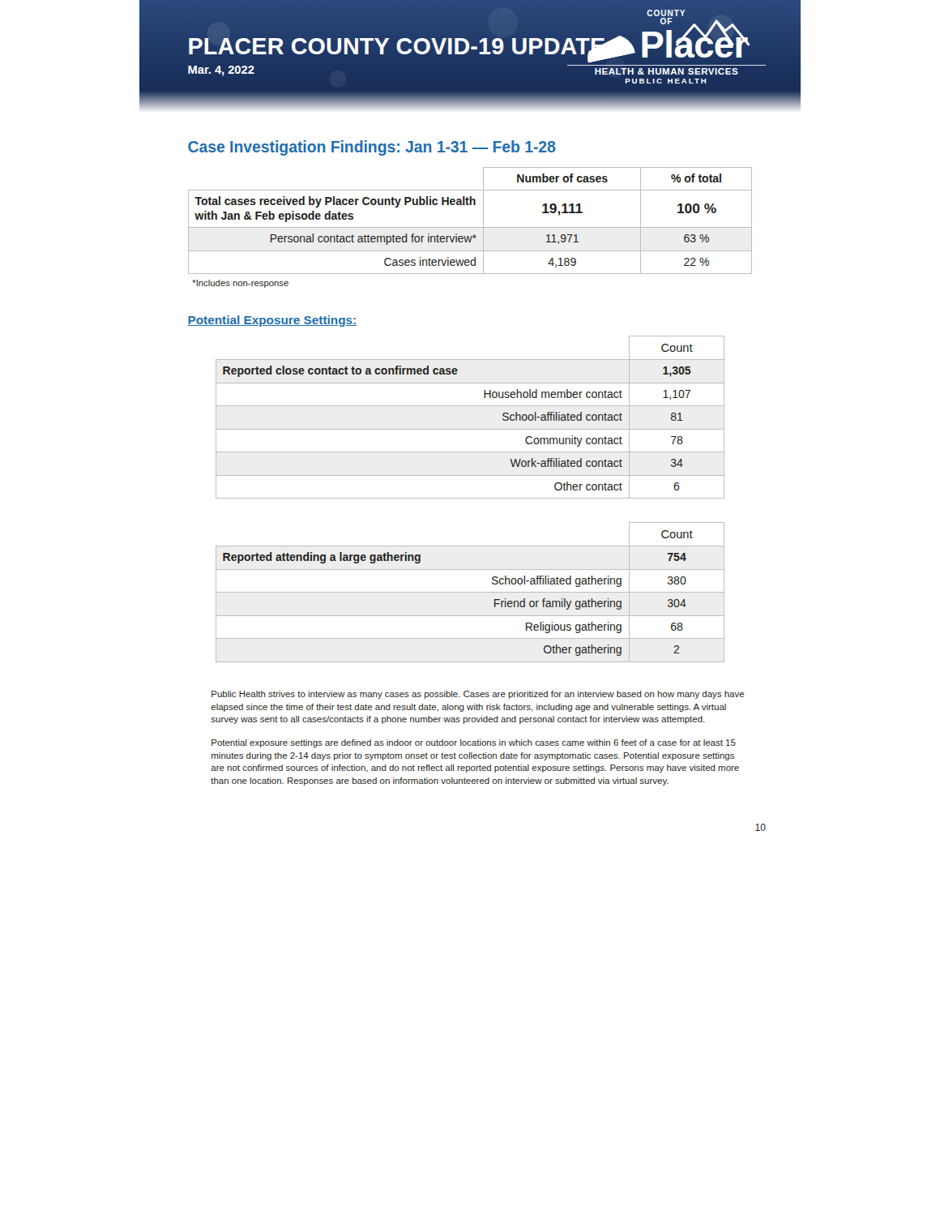PLACER COUNTY COVID-19 UPDATE
Mar. 4, 2022
County of
Placer
Health & Human Services
Public Health
Case Investigation Findings: Jan 1-31 — Feb 1-28
| | Number of cases | % of total |
| --- | --- | --- |
| Total cases received by Placer County Public Health with Jan & Feb episode dates | 19,111 | 100 % |
| Personal contact attempted for interview* | 11,971 | 63 % |
| Cases interviewed | 4,189 | 22 % |
*Includes non-response
Potential Exposure Settings:
| | Count |
| --- | --- |
| Reported close contact to a confirmed case | 1,305 |
| Household member contact | 1,107 |
| School-affiliated contact | 81 |
| Community contact | 78 |
| Work-affiliated contact | 34 |
| Other contact | 6 |
| | Count |
| --- | --- |
| Reported attending a large gathering | 754 |
| School-affiliated gathering | 380 |
| Friend or family gathering | 304 |
| Religious gathering | 68 |
| Other gathering | 2 |
Public Health strives to interview as many cases as possible. Cases are prioritized for an interview based on how many days have elapsed since the time of their test date and result date, along with risk factors, including age and vulnerable settings. A virtual survey was sent to all cases/contacts if a phone number was provided and personal contact for interview was attempted.
Potential exposure settings are defined as indoor or outdoor locations in which cases came within 6 feet of a case for at least 15 minutes during the 2-14 days prior to symptom onset or test collection date for asymptomatic cases. Potential exposure settings are not confirmed sources of infection, and do not reflect all reported potential exposure settings. Persons may have visited more than one location. Responses are based on information volunteered on interview or submitted via virtual survey.
10